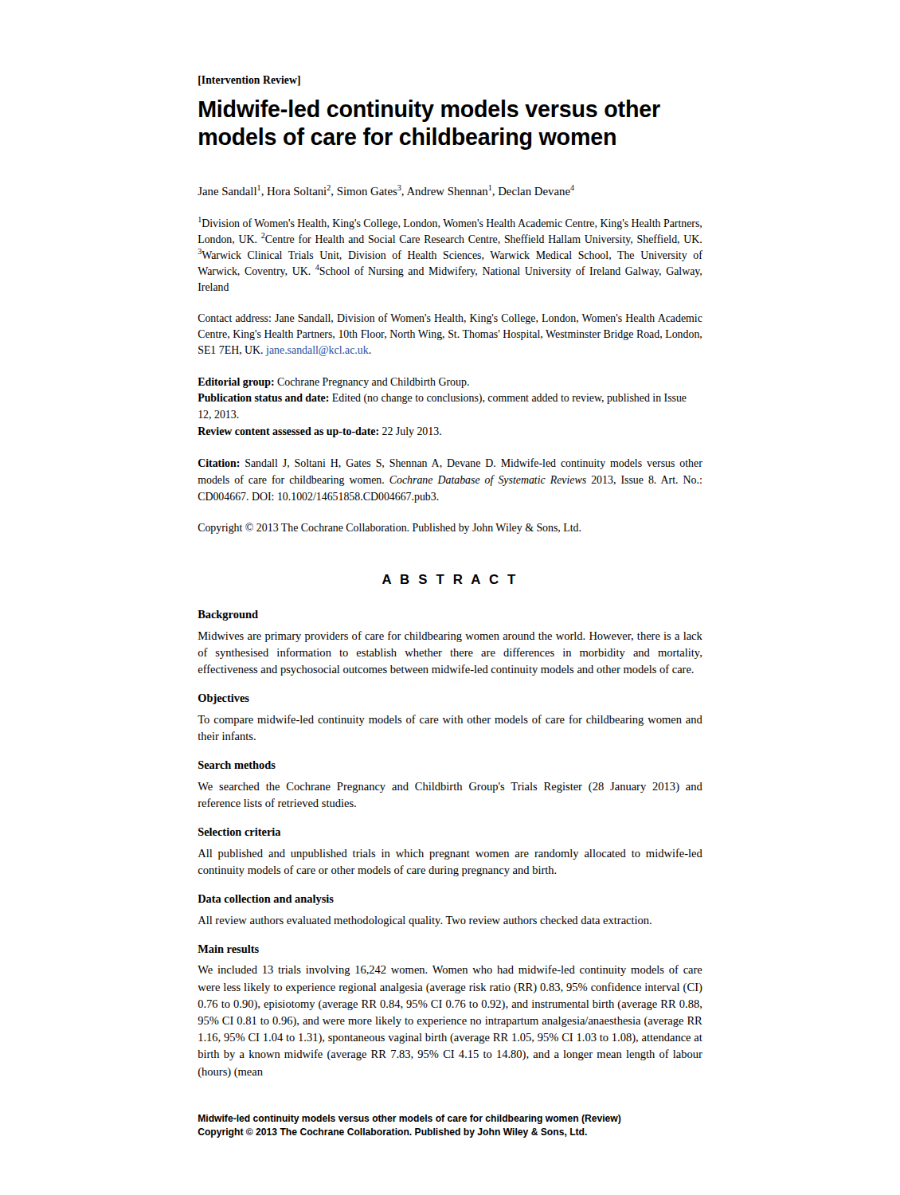[Intervention Review]
Midwife-led continuity models versus other models of care for childbearing women
Jane Sandall1, Hora Soltani2, Simon Gates3, Andrew Shennan1, Declan Devane4
1Division of Women's Health, King's College, London, Women's Health Academic Centre, King's Health Partners, London, UK. 2Centre for Health and Social Care Research Centre, Sheffield Hallam University, Sheffield, UK. 3Warwick Clinical Trials Unit, Division of Health Sciences, Warwick Medical School, The University of Warwick, Coventry, UK. 4School of Nursing and Midwifery, National University of Ireland Galway, Galway, Ireland
Contact address: Jane Sandall, Division of Women's Health, King's College, London, Women's Health Academic Centre, King's Health Partners, 10th Floor, North Wing, St. Thomas' Hospital, Westminster Bridge Road, London, SE1 7EH, UK. jane.sandall@kcl.ac.uk.
Editorial group: Cochrane Pregnancy and Childbirth Group.
Publication status and date: Edited (no change to conclusions), comment added to review, published in Issue 12, 2013.
Review content assessed as up-to-date: 22 July 2013.
Citation: Sandall J, Soltani H, Gates S, Shennan A, Devane D. Midwife-led continuity models versus other models of care for childbearing women. Cochrane Database of Systematic Reviews 2013, Issue 8. Art. No.: CD004667. DOI: 10.1002/14651858.CD004667.pub3.
Copyright © 2013 The Cochrane Collaboration. Published by John Wiley & Sons, Ltd.
A B S T R A C T
Background
Midwives are primary providers of care for childbearing women around the world. However, there is a lack of synthesised information to establish whether there are differences in morbidity and mortality, effectiveness and psychosocial outcomes between midwife-led continuity models and other models of care.
Objectives
To compare midwife-led continuity models of care with other models of care for childbearing women and their infants.
Search methods
We searched the Cochrane Pregnancy and Childbirth Group's Trials Register (28 January 2013) and reference lists of retrieved studies.
Selection criteria
All published and unpublished trials in which pregnant women are randomly allocated to midwife-led continuity models of care or other models of care during pregnancy and birth.
Data collection and analysis
All review authors evaluated methodological quality. Two review authors checked data extraction.
Main results
We included 13 trials involving 16,242 women. Women who had midwife-led continuity models of care were less likely to experience regional analgesia (average risk ratio (RR) 0.83, 95% confidence interval (CI) 0.76 to 0.90), episiotomy (average RR 0.84, 95% CI 0.76 to 0.92), and instrumental birth (average RR 0.88, 95% CI 0.81 to 0.96), and were more likely to experience no intrapartum analgesia/anaesthesia (average RR 1.16, 95% CI 1.04 to 1.31), spontaneous vaginal birth (average RR 1.05, 95% CI 1.03 to 1.08), attendance at birth by a known midwife (average RR 7.83, 95% CI 4.15 to 14.80), and a longer mean length of labour (hours) (mean
Midwife-led continuity models versus other models of care for childbearing women (Review)
Copyright © 2013 The Cochrane Collaboration. Published by John Wiley & Sons, Ltd.